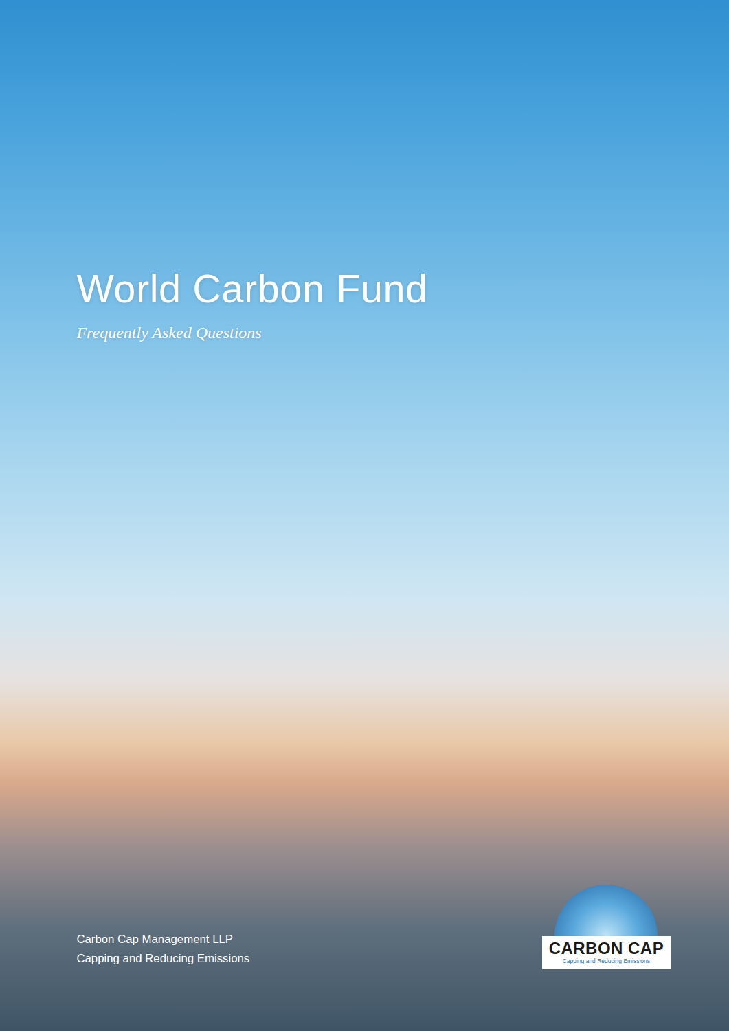World Carbon Fund
Frequently Asked Questions
Carbon Cap Management LLP
Capping and Reducing Emissions
CARBON CAP Capping and Reducing Emissions